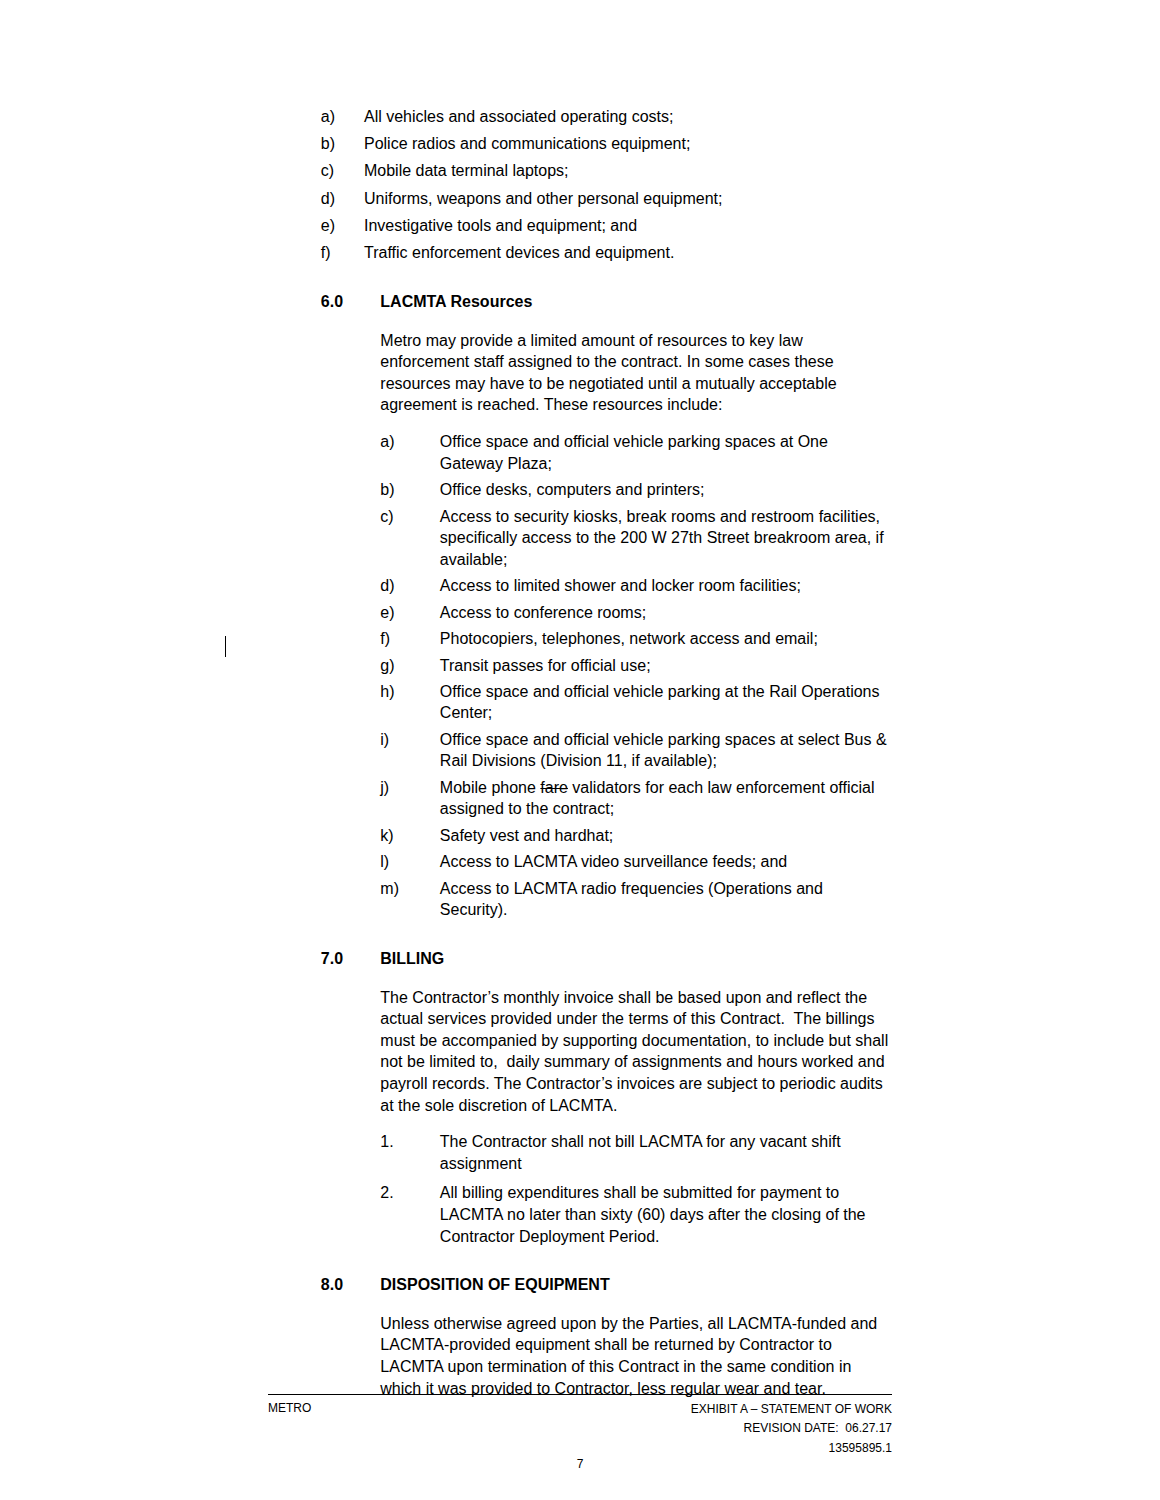a) All vehicles and associated operating costs;
b) Police radios and communications equipment;
c) Mobile data terminal laptops;
d) Uniforms, weapons and other personal equipment;
e) Investigative tools and equipment; and
f) Traffic enforcement devices and equipment.
6.0 LACMTA Resources
Metro may provide a limited amount of resources to key law enforcement staff assigned to the contract. In some cases these resources may have to be negotiated until a mutually acceptable agreement is reached. These resources include:
a) Office space and official vehicle parking spaces at One Gateway Plaza;
b) Office desks, computers and printers;
c) Access to security kiosks, break rooms and restroom facilities, specifically access to the 200 W 27th Street breakroom area, if available;
d) Access to limited shower and locker room facilities;
e) Access to conference rooms;
f) Photocopiers, telephones, network access and email;
g) Transit passes for official use;
h) Office space and official vehicle parking at the Rail Operations Center;
i) Office space and official vehicle parking spaces at select Bus & Rail Divisions (Division 11, if available);
j) Mobile phone fare validators for each law enforcement official assigned to the contract;
k) Safety vest and hardhat;
l) Access to LACMTA video surveillance feeds; and
m) Access to LACMTA radio frequencies (Operations and Security).
7.0 BILLING
The Contractor’s monthly invoice shall be based upon and reflect the actual services provided under the terms of this Contract. The billings must be accompanied by supporting documentation, to include but shall not be limited to, daily summary of assignments and hours worked and payroll records. The Contractor’s invoices are subject to periodic audits at the sole discretion of LACMTA.
1. The Contractor shall not bill LACMTA for any vacant shift assignment
2. All billing expenditures shall be submitted for payment to LACMTA no later than sixty (60) days after the closing of the Contractor Deployment Period.
8.0 DISPOSITION OF EQUIPMENT
Unless otherwise agreed upon by the Parties, all LACMTA-funded and LACMTA-provided equipment shall be returned by Contractor to LACMTA upon termination of this Contract in the same condition in which it was provided to Contractor, less regular wear and tear.
METRO
EXHIBIT A – STATEMENT OF WORK
REVISION DATE: 06.27.17
13595895.1
7